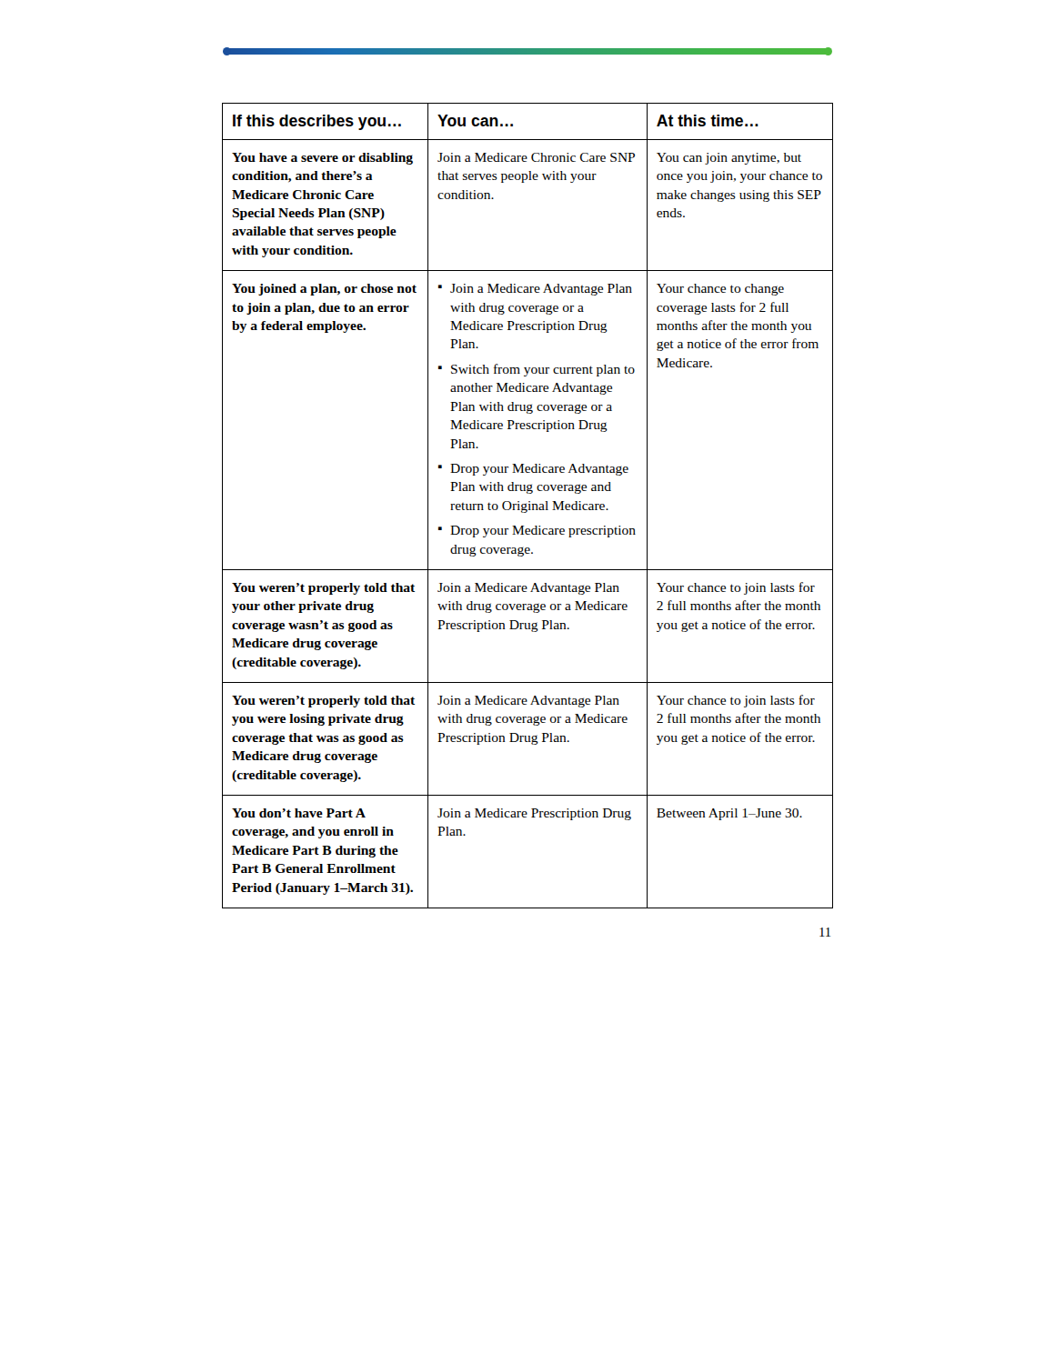| If this describes you… | You can… | At this time… |
| --- | --- | --- |
| You have a severe or disabling condition, and there’s a Medicare Chronic Care Special Needs Plan (SNP) available that serves people with your condition. | Join a Medicare Chronic Care SNP that serves people with your condition. | You can join anytime, but once you join, your chance to make changes using this SEP ends. |
| You joined a plan, or chose not to join a plan, due to an error by a federal employee. | Join a Medicare Advantage Plan with drug coverage or a Medicare Prescription Drug Plan. Switch from your current plan to another Medicare Advantage Plan with drug coverage or a Medicare Prescription Drug Plan. Drop your Medicare Advantage Plan with drug coverage and return to Original Medicare. Drop your Medicare prescription drug coverage. | Your chance to change coverage lasts for 2 full months after the month you get a notice of the error from Medicare. |
| You weren’t properly told that your other private drug coverage wasn’t as good as Medicare drug coverage (creditable coverage). | Join a Medicare Advantage Plan with drug coverage or a Medicare Prescription Drug Plan. | Your chance to join lasts for 2 full months after the month you get a notice of the error. |
| You weren’t properly told that you were losing private drug coverage that was as good as Medicare drug coverage (creditable coverage). | Join a Medicare Advantage Plan with drug coverage or a Medicare Prescription Drug Plan. | Your chance to join lasts for 2 full months after the month you get a notice of the error. |
| You don’t have Part A coverage, and you enroll in Medicare Part B during the Part B General Enrollment Period (January 1–March 31). | Join a Medicare Prescription Drug Plan. | Between April 1–June 30. |
11